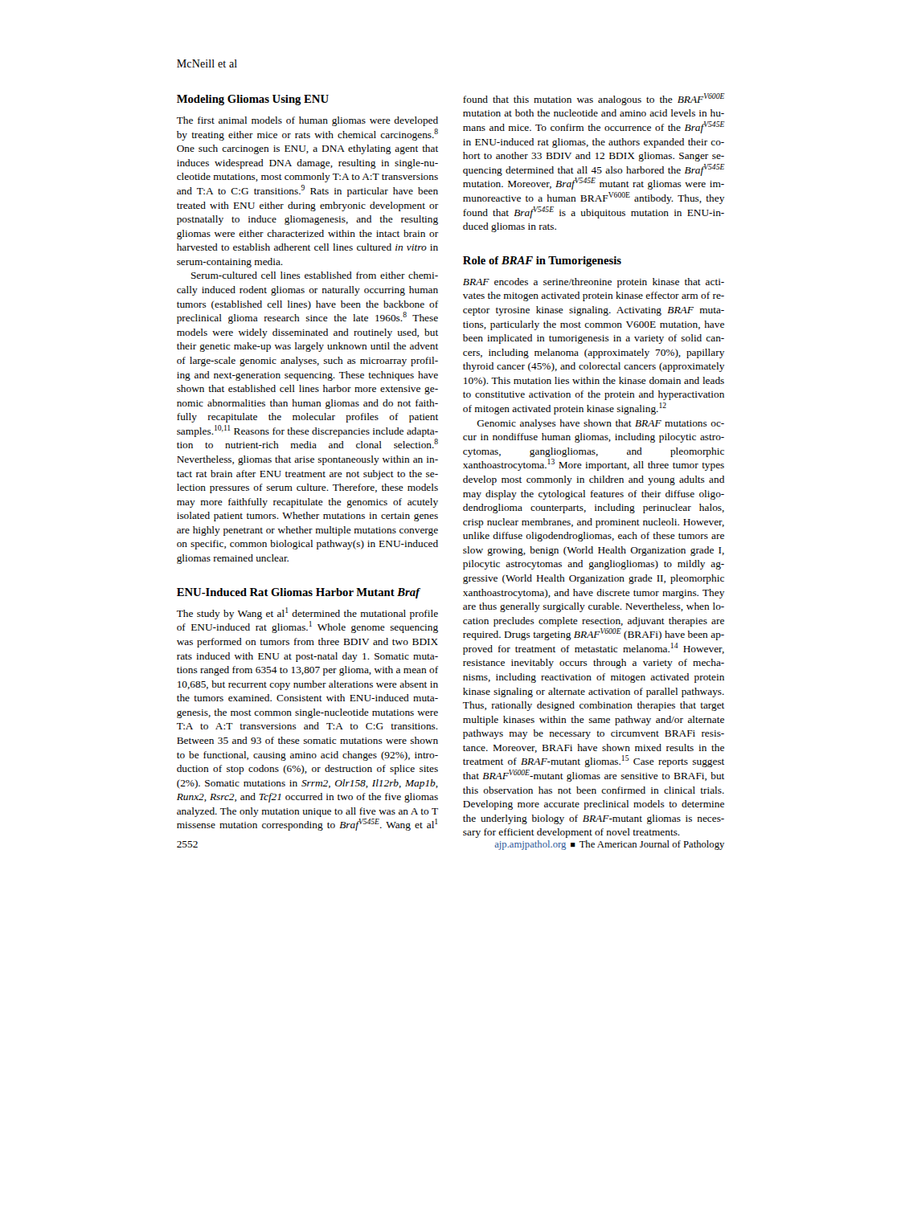McNeill et al
Modeling Gliomas Using ENU
The first animal models of human gliomas were developed by treating either mice or rats with chemical carcinogens.8 One such carcinogen is ENU, a DNA ethylating agent that induces widespread DNA damage, resulting in single-nucleotide mutations, most commonly T:A to A:T transversions and T:A to C:G transitions.9 Rats in particular have been treated with ENU either during embryonic development or postnatally to induce gliomagenesis, and the resulting gliomas were either characterized within the intact brain or harvested to establish adherent cell lines cultured in vitro in serum-containing media.
Serum-cultured cell lines established from either chemically induced rodent gliomas or naturally occurring human tumors (established cell lines) have been the backbone of preclinical glioma research since the late 1960s.8 These models were widely disseminated and routinely used, but their genetic make-up was largely unknown until the advent of large-scale genomic analyses, such as microarray profiling and next-generation sequencing. These techniques have shown that established cell lines harbor more extensive genomic abnormalities than human gliomas and do not faithfully recapitulate the molecular profiles of patient samples.10,11 Reasons for these discrepancies include adaptation to nutrient-rich media and clonal selection.8 Nevertheless, gliomas that arise spontaneously within an intact rat brain after ENU treatment are not subject to the selection pressures of serum culture. Therefore, these models may more faithfully recapitulate the genomics of acutely isolated patient tumors. Whether mutations in certain genes are highly penetrant or whether multiple mutations converge on specific, common biological pathway(s) in ENU-induced gliomas remained unclear.
ENU-Induced Rat Gliomas Harbor Mutant Braf
The study by Wang et al1 determined the mutational profile of ENU-induced rat gliomas.1 Whole genome sequencing was performed on tumors from three BDIV and two BDIX rats induced with ENU at post-natal day 1. Somatic mutations ranged from 6354 to 13,807 per glioma, with a mean of 10,685, but recurrent copy number alterations were absent in the tumors examined. Consistent with ENU-induced mutagenesis, the most common single-nucleotide mutations were T:A to A:T transversions and T:A to C:G transitions. Between 35 and 93 of these somatic mutations were shown to be functional, causing amino acid changes (92%), introduction of stop codons (6%), or destruction of splice sites (2%). Somatic mutations in Srrm2, Olr158, Il12rb, Map1b, Runx2, Rsrc2, and Tcf21 occurred in two of the five gliomas analyzed. The only mutation unique to all five was an A to T missense mutation corresponding to BrafV545E. Wang et al1 found that this mutation was analogous to the BRAFV600E mutation at both the nucleotide and amino acid levels in humans and mice. To confirm the occurrence of the BrafV545E in ENU-induced rat gliomas, the authors expanded their cohort to another 33 BDIV and 12 BDIX gliomas. Sanger sequencing determined that all 45 also harbored the BrafV545E mutation. Moreover, BrafV545E mutant rat gliomas were immunoreactive to a human BRAFV600E antibody. Thus, they found that BrafV545E is a ubiquitous mutation in ENU-induced gliomas in rats.
Role of BRAF in Tumorigenesis
BRAF encodes a serine/threonine protein kinase that activates the mitogen activated protein kinase effector arm of receptor tyrosine kinase signaling. Activating BRAF mutations, particularly the most common V600E mutation, have been implicated in tumorigenesis in a variety of solid cancers, including melanoma (approximately 70%), papillary thyroid cancer (45%), and colorectal cancers (approximately 10%). This mutation lies within the kinase domain and leads to constitutive activation of the protein and hyperactivation of mitogen activated protein kinase signaling.12
Genomic analyses have shown that BRAF mutations occur in nondiffuse human gliomas, including pilocytic astrocytomas, gangliogliomas, and pleomorphic xanthoastrocytoma.13 More important, all three tumor types develop most commonly in children and young adults and may display the cytological features of their diffuse oligodendroglioma counterparts, including perinuclear halos, crisp nuclear membranes, and prominent nucleoli. However, unlike diffuse oligodendrogliomas, each of these tumors are slow growing, benign (World Health Organization grade I, pilocytic astrocytomas and gangliogliomas) to mildly aggressive (World Health Organization grade II, pleomorphic xanthoastrocytoma), and have discrete tumor margins. They are thus generally surgically curable. Nevertheless, when location precludes complete resection, adjuvant therapies are required. Drugs targeting BRAFV600E (BRAFi) have been approved for treatment of metastatic melanoma.14 However, resistance inevitably occurs through a variety of mechanisms, including reactivation of mitogen activated protein kinase signaling or alternate activation of parallel pathways. Thus, rationally designed combination therapies that target multiple kinases within the same pathway and/or alternate pathways may be necessary to circumvent BRAFi resistance. Moreover, BRAFi have shown mixed results in the treatment of BRAF-mutant gliomas.15 Case reports suggest that BRAFV600E-mutant gliomas are sensitive to BRAFi, but this observation has not been confirmed in clinical trials. Developing more accurate preclinical models to determine the underlying biology of BRAF-mutant gliomas is necessary for efficient development of novel treatments.
2552
ajp.amjpathol.org ■ The American Journal of Pathology